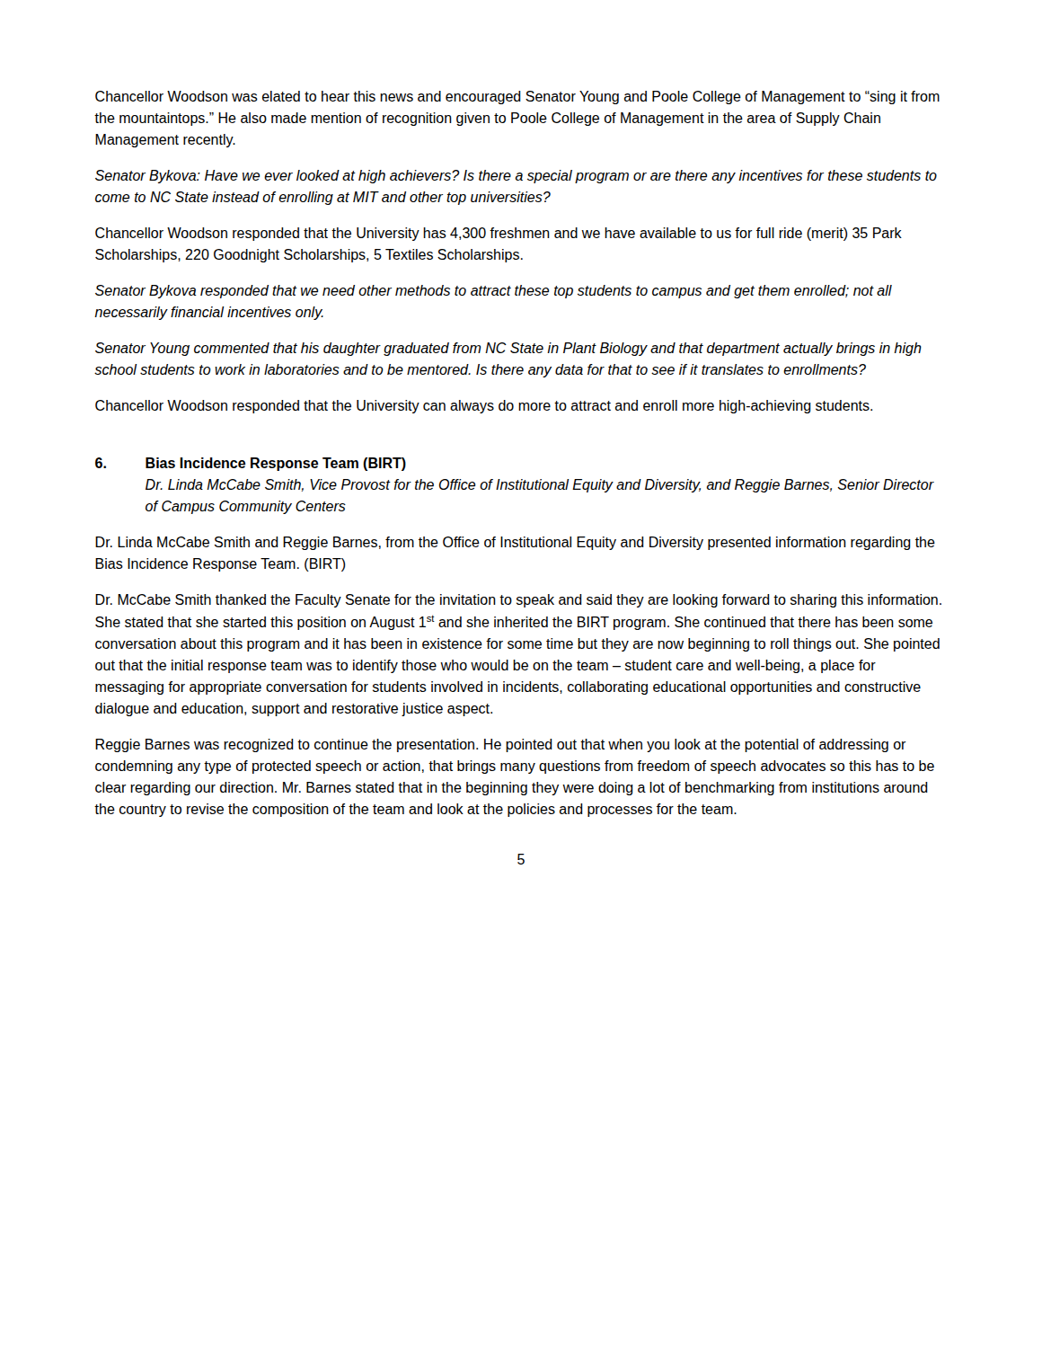Chancellor Woodson was elated to hear this news and encouraged Senator Young and Poole College of Management to “sing it from the mountaintops.” He also made mention of recognition given to Poole College of Management in the area of Supply Chain Management recently.
Senator Bykova: Have we ever looked at high achievers? Is there a special program or are there any incentives for these students to come to NC State instead of enrolling at MIT and other top universities?
Chancellor Woodson responded that the University has 4,300 freshmen and we have available to us for full ride (merit) 35 Park Scholarships, 220 Goodnight Scholarships, 5 Textiles Scholarships.
Senator Bykova responded that we need other methods to attract these top students to campus and get them enrolled; not all necessarily financial incentives only.
Senator Young commented that his daughter graduated from NC State in Plant Biology and that department actually brings in high school students to work in laboratories and to be mentored. Is there any data for that to see if it translates to enrollments?
Chancellor Woodson responded that the University can always do more to attract and enroll more high-achieving students.
6.
Bias Incidence Response Team (BIRT)
Dr. Linda McCabe Smith, Vice Provost for the Office of Institutional Equity and Diversity, and Reggie Barnes, Senior Director of Campus Community Centers
Dr. Linda McCabe Smith and Reggie Barnes, from the Office of Institutional Equity and Diversity presented information regarding the Bias Incidence Response Team. (BIRT)
Dr. McCabe Smith thanked the Faculty Senate for the invitation to speak and said they are looking forward to sharing this information. She stated that she started this position on August 1st and she inherited the BIRT program. She continued that there has been some conversation about this program and it has been in existence for some time but they are now beginning to roll things out. She pointed out that the initial response team was to identify those who would be on the team – student care and well-being, a place for messaging for appropriate conversation for students involved in incidents, collaborating educational opportunities and constructive dialogue and education, support and restorative justice aspect.
Reggie Barnes was recognized to continue the presentation. He pointed out that when you look at the potential of addressing or condemning any type of protected speech or action, that brings many questions from freedom of speech advocates so this has to be clear regarding our direction. Mr. Barnes stated that in the beginning they were doing a lot of benchmarking from institutions around the country to revise the composition of the team and look at the policies and processes for the team.
5